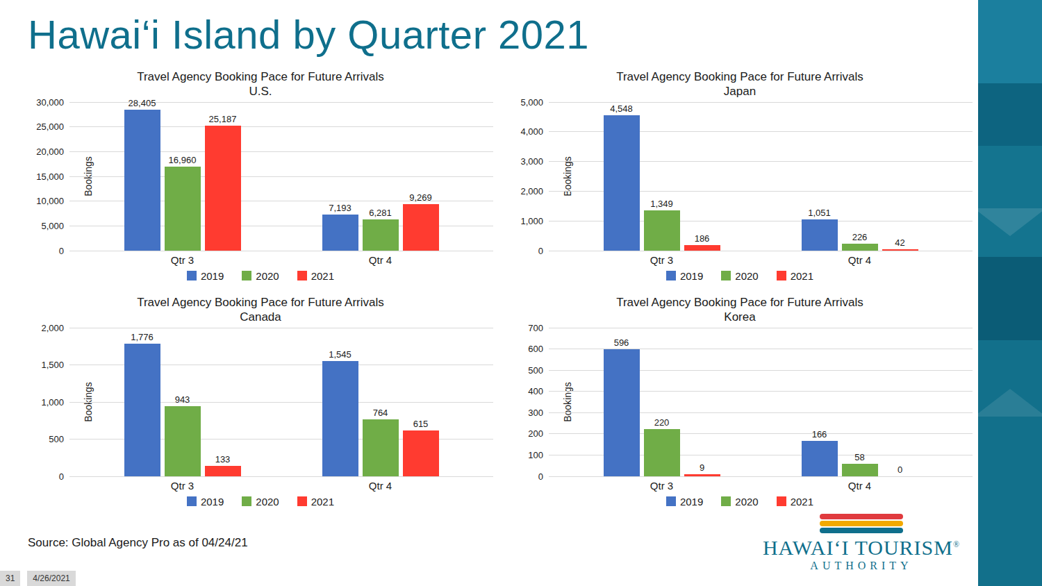Hawai‘i Island by Quarter 2021
Travel Agency Booking Pace for Future ArrivalsU.S.
Bookings
30,000 25,000 20,000 15,000 10,000 5,000 0
28,405
16,960
25,187
7,193
6,281
9,269
Qtr 3 Qtr 4
2019
2020
2021
Travel Agency Booking Pace for Future ArrivalsJapan
Bookings
5,000 4,000 3,000 2,000 1,000 0
4,548
1,349
186
1,051
226
42
Qtr 3 Qtr 4
2019
2020
2021
Travel Agency Booking Pace for Future ArrivalsCanada
Bookings
2,000 1,500 1,000 500 0
1,776
943
133
1,545
764
615
Qtr 3 Qtr 4
2019
2020
2021
Travel Agency Booking Pace for Future ArrivalsKorea
Bookings
700 600 500 400 300 200 100 0
596
220
9
166
58
0
Qtr 3 Qtr 4
2019
2020
2021
Source: Global Agency Pro as of 04/24/21
31 4/26/2021
HAWAI‘I TOURISM®
AUTHORITY